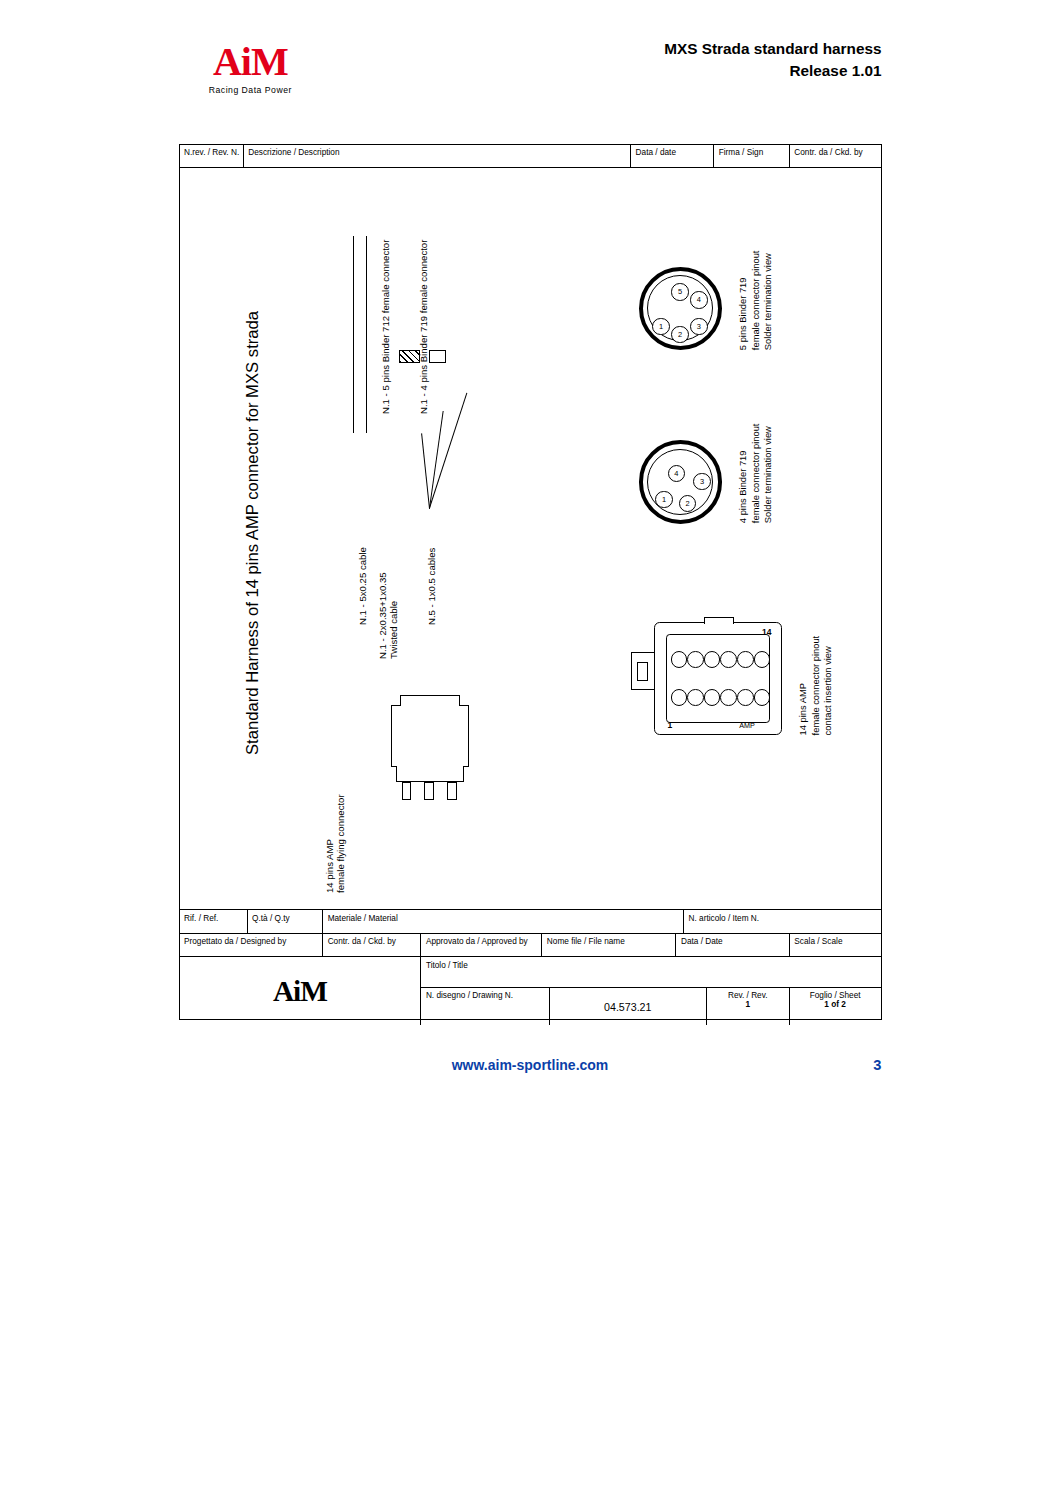AiM
Racing Data Power
MXS Strada standard harness
Release 1.01
N.rev. / Rev. N.
Descrizione / Description
Data / date
Firma / Sign
Contr. da / Ckd. by
Standard Harness of 14 pins AMP connector for MXS strada
N.1 - 5 pins Binder 712 female connector
N.1 - 4 pins Binder 719 female connector
N.1 - 5x0.25 cable
N.1 - 2x0.35+1x0.35
Twisted cable
N.5 - 1x0.5 cables
14 pins AMP
female flying connector
1
2
3
4
5
5 pins Binder 719
female connector pinout
Solder termination view
1
2
3
4
4 pins Binder 719
female connector pinout
Solder termination view
1
14
AMP
14 pins AMP
female connector pinout
contact insertion view
Rif. / Ref.
Q.tà / Q.ty
Materiale / Material
N. articolo / Item N.
Progettato da / Designed by
Contr. da / Ckd. by
Approvato da / Approved by
Nome file / File name
Data / Date
Scala / Scale
AiM
Titolo / Title
N. disegno / Drawing N.
04.573.21
Rev. / Rev.
1
Foglio / Sheet
1 of 2
www.aim-sportline.com
3